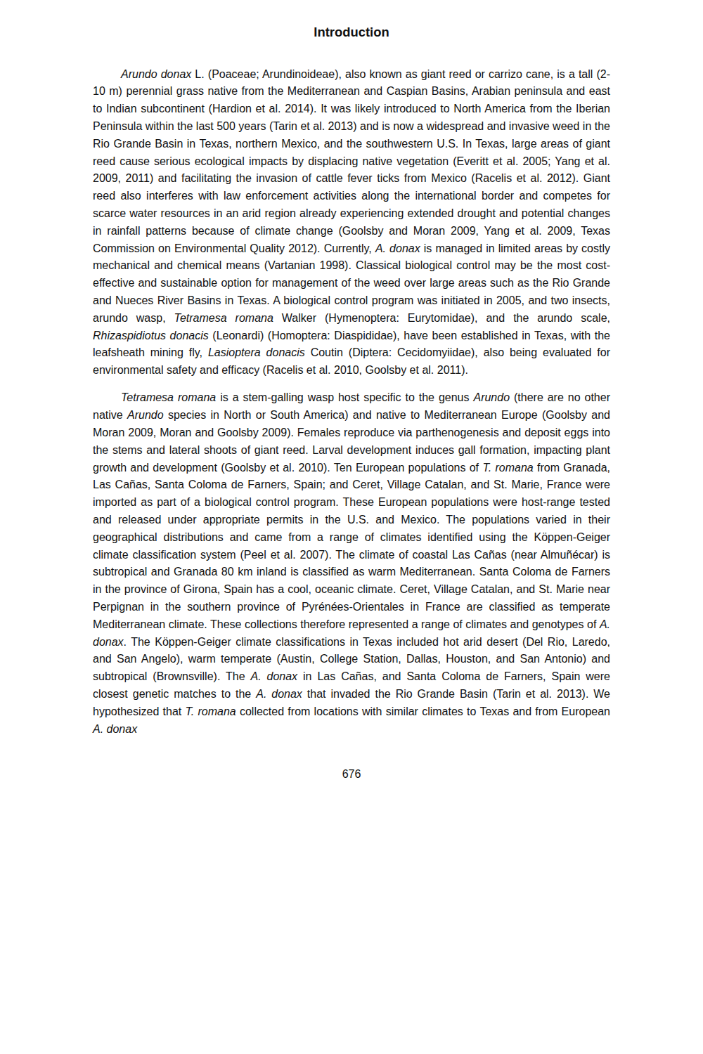Introduction
Arundo donax L. (Poaceae; Arundinoideae), also known as giant reed or carrizo cane, is a tall (2-10 m) perennial grass native from the Mediterranean and Caspian Basins, Arabian peninsula and east to Indian subcontinent (Hardion et al. 2014). It was likely introduced to North America from the Iberian Peninsula within the last 500 years (Tarin et al. 2013) and is now a widespread and invasive weed in the Rio Grande Basin in Texas, northern Mexico, and the southwestern U.S. In Texas, large areas of giant reed cause serious ecological impacts by displacing native vegetation (Everitt et al. 2005; Yang et al. 2009, 2011) and facilitating the invasion of cattle fever ticks from Mexico (Racelis et al. 2012). Giant reed also interferes with law enforcement activities along the international border and competes for scarce water resources in an arid region already experiencing extended drought and potential changes in rainfall patterns because of climate change (Goolsby and Moran 2009, Yang et al. 2009, Texas Commission on Environmental Quality 2012). Currently, A. donax is managed in limited areas by costly mechanical and chemical means (Vartanian 1998). Classical biological control may be the most cost-effective and sustainable option for management of the weed over large areas such as the Rio Grande and Nueces River Basins in Texas. A biological control program was initiated in 2005, and two insects, arundo wasp, Tetramesa romana Walker (Hymenoptera: Eurytomidae), and the arundo scale, Rhizaspidiotus donacis (Leonardi) (Homoptera: Diaspididae), have been established in Texas, with the leafsheath mining fly, Lasioptera donacis Coutin (Diptera: Cecidomyiidae), also being evaluated for environmental safety and efficacy (Racelis et al. 2010, Goolsby et al. 2011).
Tetramesa romana is a stem-galling wasp host specific to the genus Arundo (there are no other native Arundo species in North or South America) and native to Mediterranean Europe (Goolsby and Moran 2009, Moran and Goolsby 2009). Females reproduce via parthenogenesis and deposit eggs into the stems and lateral shoots of giant reed. Larval development induces gall formation, impacting plant growth and development (Goolsby et al. 2010). Ten European populations of T. romana from Granada, Las Cañas, Santa Coloma de Farners, Spain; and Ceret, Village Catalan, and St. Marie, France were imported as part of a biological control program. These European populations were host-range tested and released under appropriate permits in the U.S. and Mexico. The populations varied in their geographical distributions and came from a range of climates identified using the Köppen-Geiger climate classification system (Peel et al. 2007). The climate of coastal Las Cañas (near Almuñécar) is subtropical and Granada 80 km inland is classified as warm Mediterranean. Santa Coloma de Farners in the province of Girona, Spain has a cool, oceanic climate. Ceret, Village Catalan, and St. Marie near Perpignan in the southern province of Pyrénées-Orientales in France are classified as temperate Mediterranean climate. These collections therefore represented a range of climates and genotypes of A. donax. The Köppen-Geiger climate classifications in Texas included hot arid desert (Del Rio, Laredo, and San Angelo), warm temperate (Austin, College Station, Dallas, Houston, and San Antonio) and subtropical (Brownsville). The A. donax in Las Cañas, and Santa Coloma de Farners, Spain were closest genetic matches to the A. donax that invaded the Rio Grande Basin (Tarin et al. 2013). We hypothesized that T. romana collected from locations with similar climates to Texas and from European A. donax
676